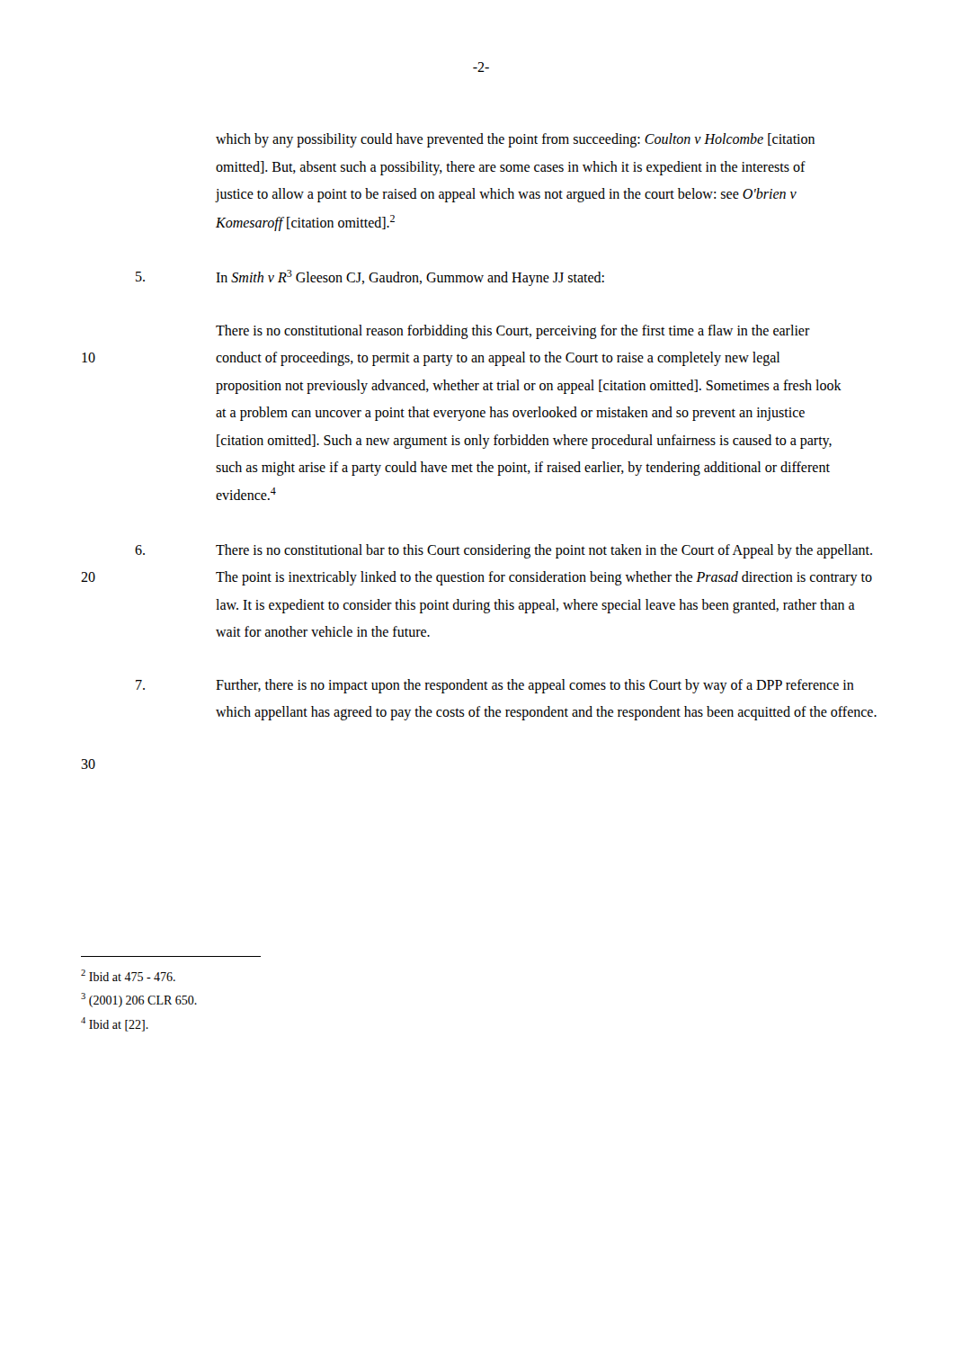-2-
which by any possibility could have prevented the point from succeeding: Coulton v Holcombe [citation omitted]. But, absent such a possibility, there are some cases in which it is expedient in the interests of justice to allow a point to be raised on appeal which was not argued in the court below: see O'brien v Komesaroff [citation omitted].2
5. In Smith v R3 Gleeson CJ, Gaudron, Gummow and Hayne JJ stated:
10 There is no constitutional reason forbidding this Court, perceiving for the first time a flaw in the earlier conduct of proceedings, to permit a party to an appeal to the Court to raise a completely new legal proposition not previously advanced, whether at trial or on appeal [citation omitted]. Sometimes a fresh look at a problem can uncover a point that everyone has overlooked or mistaken and so prevent an injustice [citation omitted]. Such a new argument is only forbidden where procedural unfairness is caused to a party, such as might arise if a party could have met the point, if raised earlier, by tendering additional or different evidence.4
6. 20 There is no constitutional bar to this Court considering the point not taken in the Court of Appeal by the appellant. The point is inextricably linked to the question for consideration being whether the Prasad direction is contrary to law. It is expedient to consider this point during this appeal, where special leave has been granted, rather than a wait for another vehicle in the future.
7. Further, there is no impact upon the respondent as the appeal comes to this Court by way of a DPP reference in which appellant has agreed to pay the costs of the respondent and the respondent has been acquitted of the offence.
30
2 Ibid at 475 - 476.
3 (2001) 206 CLR 650.
4 Ibid at [22].